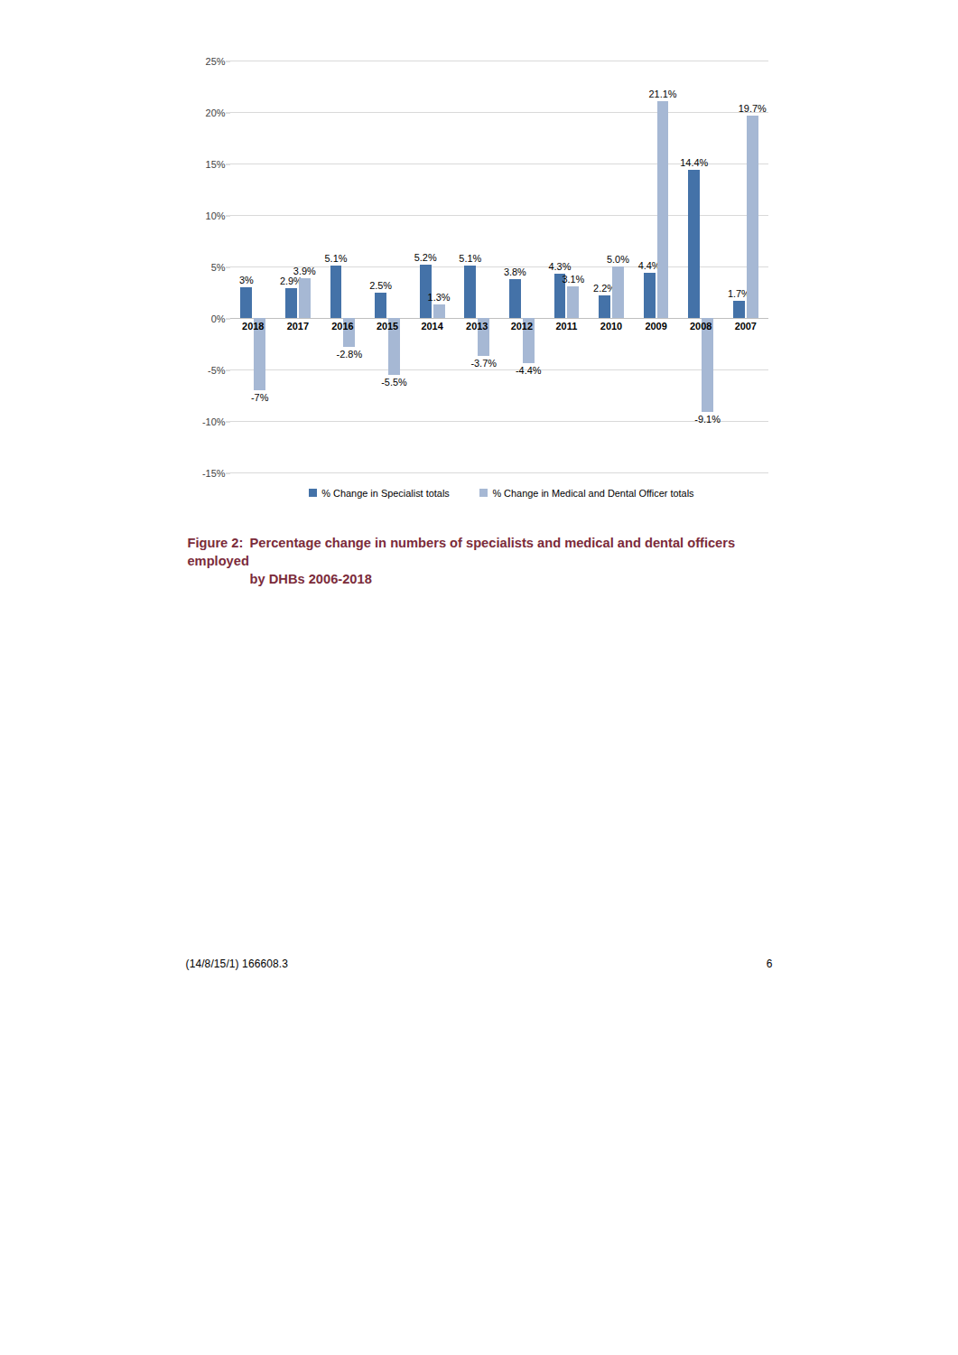25%
20%
15%
10%
5%
0%
-5%
-10%
-15%
3%
-7%
2018
2.9%
3.9%
2017
5.1%
-2.8%
2016
2.5%
-5.5%
2015
5.2%
1.3%
2014
5.1%
-3.7%
2013
3.8%
-4.4%
2012
4.3%
3.1%
2011
2.2%
5.0%
2010
4.4%
21.1%
2009
14.4%
-9.1%
2008
1.7%
19.7%
2007
% Change in Specialist totals % Change in Medical and Dental Officer totals
Figure 2: Percentage change in numbers of specialists and medical and dental officers employed by DHBs 2006-2018
(14/8/15/1) 166608.3
6